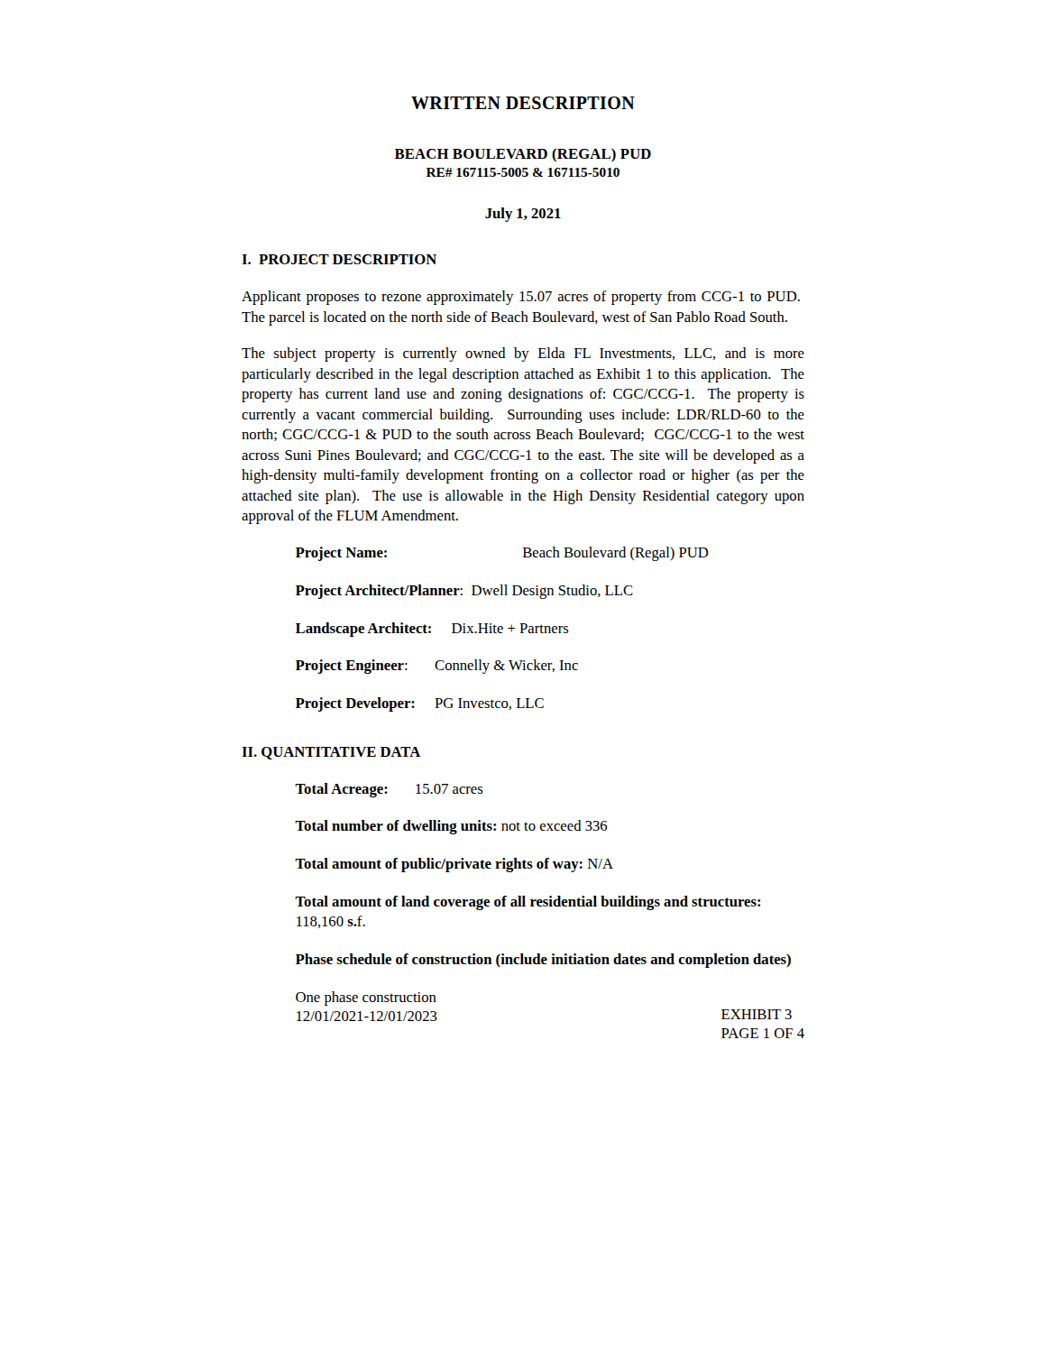WRITTEN DESCRIPTION
BEACH BOULEVARD (REGAL) PUD RE# 167115-5005 & 167115-5010
July 1, 2021
I. PROJECT DESCRIPTION
Applicant proposes to rezone approximately 15.07 acres of property from CCG-1 to PUD. The parcel is located on the north side of Beach Boulevard, west of San Pablo Road South.
The subject property is currently owned by Elda FL Investments, LLC, and is more particularly described in the legal description attached as Exhibit 1 to this application. The property has current land use and zoning designations of: CGC/CCG-1. The property is currently a vacant commercial building. Surrounding uses include: LDR/RLD-60 to the north; CGC/CCG-1 & PUD to the south across Beach Boulevard; CGC/CCG-1 to the west across Suni Pines Boulevard; and CGC/CCG-1 to the east. The site will be developed as a high-density multi-family development fronting on a collector road or higher (as per the attached site plan). The use is allowable in the High Density Residential category upon approval of the FLUM Amendment.
Project Name: Beach Boulevard (Regal) PUD
Project Architect/Planner: Dwell Design Studio, LLC
Landscape Architect: Dix.Hite + Partners
Project Engineer: Connelly & Wicker, Inc
Project Developer: PG Investco, LLC
II. QUANTITATIVE DATA
Total Acreage: 15.07 acres
Total number of dwelling units: not to exceed 336
Total amount of public/private rights of way: N/A
Total amount of land coverage of all residential buildings and structures: 118,160 s. f.
Phase schedule of construction (include initiation dates and completion dates)
One phase construction
12/01/2021-12/01/2023
EXHIBIT 3
PAGE 1 OF 4